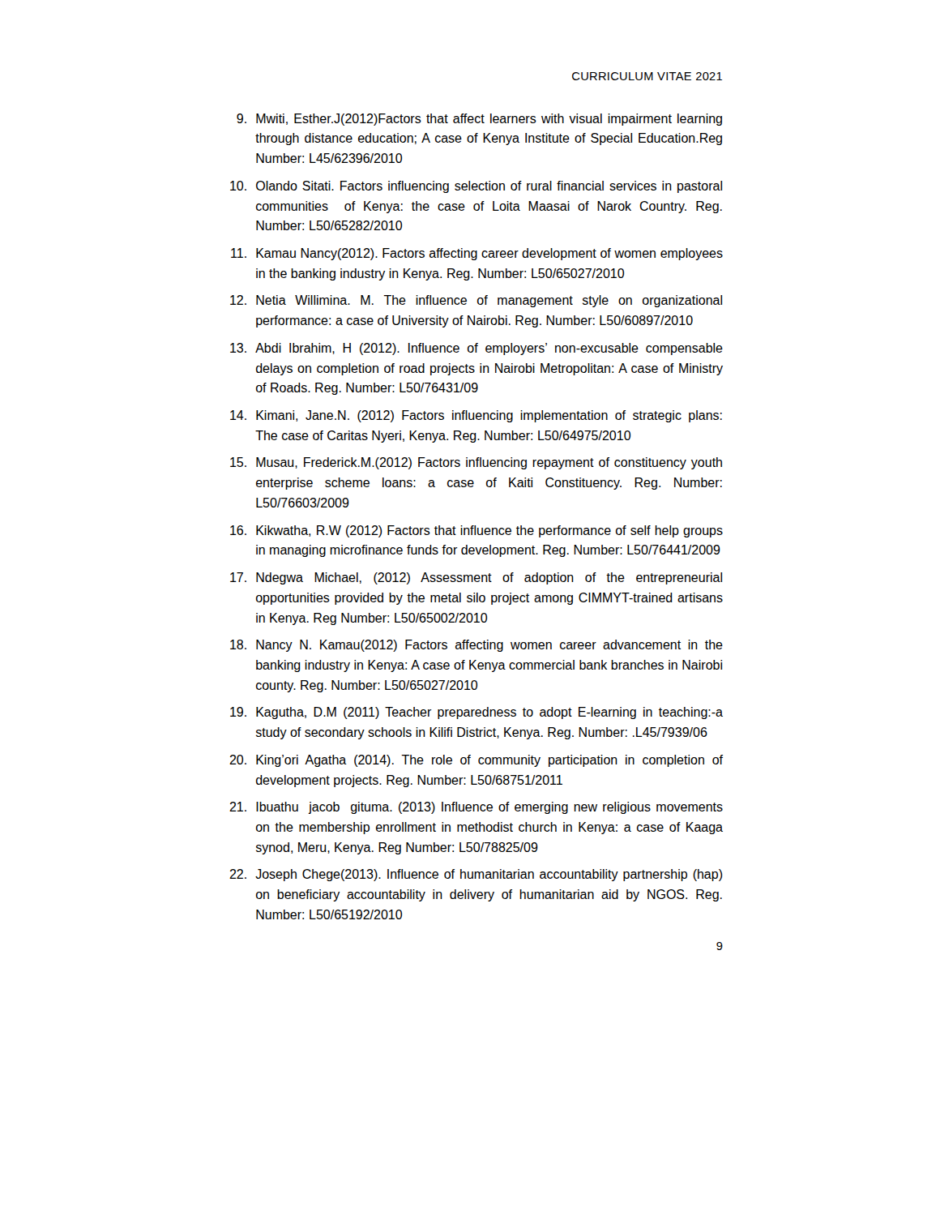CURRICULUM VITAE 2021
Mwiti, Esther.J(2012)Factors that affect learners with visual impairment learning through distance education; A case of Kenya Institute of Special Education.Reg Number: L45/62396/2010
Olando Sitati. Factors influencing selection of rural financial services in pastoral communities of Kenya: the case of Loita Maasai of Narok Country. Reg. Number: L50/65282/2010
Kamau Nancy(2012). Factors affecting career development of women employees in the banking industry in Kenya. Reg. Number: L50/65027/2010
Netia Willimina. M. The influence of management style on organizational performance: a case of University of Nairobi. Reg. Number: L50/60897/2010
Abdi Ibrahim, H (2012). Influence of employers’ non-excusable compensable delays on completion of road projects in Nairobi Metropolitan: A case of Ministry of Roads. Reg. Number: L50/76431/09
Kimani, Jane.N. (2012) Factors influencing implementation of strategic plans: The case of Caritas Nyeri, Kenya. Reg. Number: L50/64975/2010
Musau, Frederick.M.(2012) Factors influencing repayment of constituency youth enterprise scheme loans: a case of Kaiti Constituency. Reg. Number: L50/76603/2009
Kikwatha, R.W (2012) Factors that influence the performance of self help groups in managing microfinance funds for development. Reg. Number: L50/76441/2009
Ndegwa Michael, (2012) Assessment of adoption of the entrepreneurial opportunities provided by the metal silo project among CIMMYT-trained artisans in Kenya. Reg Number: L50/65002/2010
Nancy N. Kamau(2012) Factors affecting women career advancement in the banking industry in Kenya: A case of Kenya commercial bank branches in Nairobi county. Reg. Number: L50/65027/2010
Kagutha, D.M (2011) Teacher preparedness to adopt E-learning in teaching:-a study of secondary schools in Kilifi District, Kenya. Reg. Number: .L45/7939/06
King’ori Agatha (2014). The role of community participation in completion of development projects. Reg. Number: L50/68751/2011
Ibuathu jacob gituma. (2013) Influence of emerging new religious movements on the membership enrollment in methodist church in Kenya: a case of Kaaga synod, Meru, Kenya. Reg Number: L50/78825/09
Joseph Chege(2013). Influence of humanitarian accountability partnership (hap) on beneficiary accountability in delivery of humanitarian aid by NGOS. Reg. Number: L50/65192/2010
9